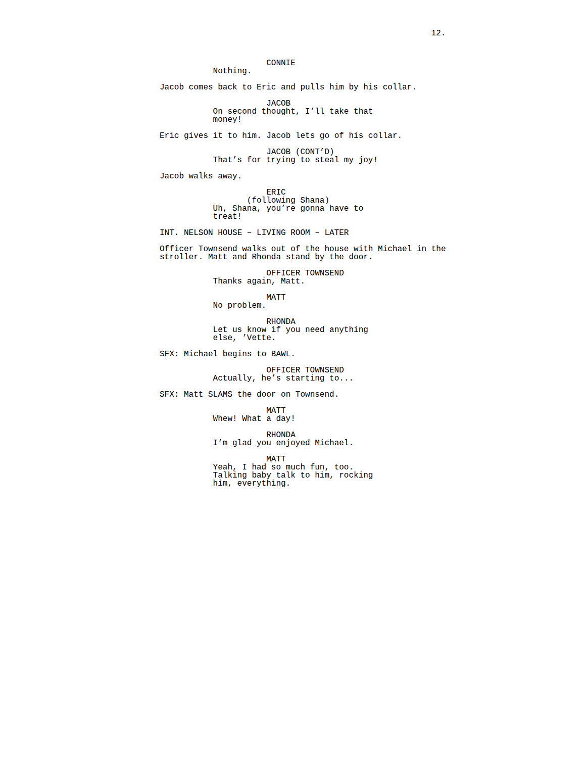12.
CONNIE
Nothing.
Jacob comes back to Eric and pulls him by his collar.
JACOB
On second thought, I’ll take that money!
Eric gives it to him. Jacob lets go of his collar.
JACOB (CONT’D)
That’s for trying to steal my joy!
Jacob walks away.
ERIC
(following Shana)
Uh, Shana, you’re gonna have to treat!
INT. NELSON HOUSE – LIVING ROOM – LATER
Officer Townsend walks out of the house with Michael in the stroller. Matt and Rhonda stand by the door.
OFFICER TOWNSEND
Thanks again, Matt.
MATT
No problem.
RHONDA
Let us know if you need anything else, ’Vette.
SFX: Michael begins to BAWL.
OFFICER TOWNSEND
Actually, he’s starting to...
SFX: Matt SLAMS the door on Townsend.
MATT
Whew! What a day!
RHONDA
I’m glad you enjoyed Michael.
MATT
Yeah, I had so much fun, too. Talking baby talk to him, rocking him, everything.